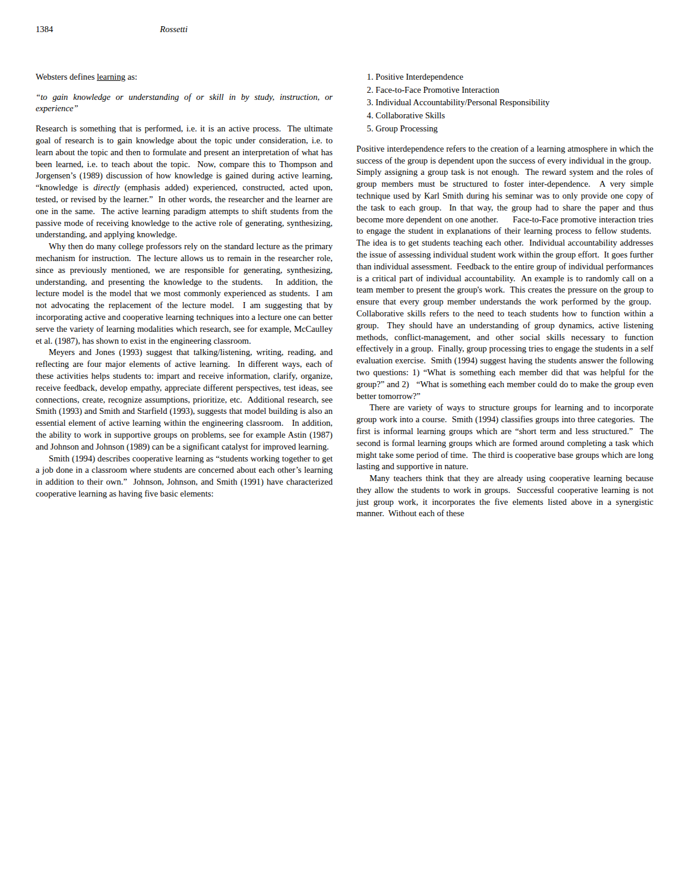1384 Rossetti
Websters defines learning as:
“to gain knowledge or understanding of or skill in by study, instruction, or experience”
Research is something that is performed, i.e. it is an active process. The ultimate goal of research is to gain knowledge about the topic under consideration, i.e. to learn about the topic and then to formulate and present an interpretation of what has been learned, i.e. to teach about the topic. Now, compare this to Thompson and Jorgensen’s (1989) discussion of how knowledge is gained during active learning, “knowledge is directly (emphasis added) experienced, constructed, acted upon, tested, or revised by the learner.” In other words, the researcher and the learner are one in the same. The active learning paradigm attempts to shift students from the passive mode of receiving knowledge to the active role of generating, synthesizing, understanding, and applying knowledge.
Why then do many college professors rely on the standard lecture as the primary mechanism for instruction. The lecture allows us to remain in the researcher role, since as previously mentioned, we are responsible for generating, synthesizing, understanding, and presenting the knowledge to the students. In addition, the lecture model is the model that we most commonly experienced as students. I am not advocating the replacement of the lecture model. I am suggesting that by incorporating active and cooperative learning techniques into a lecture one can better serve the variety of learning modalities which research, see for example, McCaulley et al. (1987), has shown to exist in the engineering classroom.
Meyers and Jones (1993) suggest that talking/listening, writing, reading, and reflecting are four major elements of active learning. In different ways, each of these activities helps students to: impart and receive information, clarify, organize, receive feedback, develop empathy, appreciate different perspectives, test ideas, see connections, create, recognize assumptions, prioritize, etc. Additional research, see Smith (1993) and Smith and Starfield (1993), suggests that model building is also an essential element of active learning within the engineering classroom. In addition, the ability to work in supportive groups on problems, see for example Astin (1987) and Johnson and Johnson (1989) can be a significant catalyst for improved learning.
Smith (1994) describes cooperative learning as “students working together to get a job done in a classroom where students are concerned about each other’s learning in addition to their own.” Johnson, Johnson, and Smith (1991) have characterized cooperative learning as having five basic elements:
Positive Interdependence
Face-to-Face Promotive Interaction
Individual Accountability/Personal Responsibility
Collaborative Skills
Group Processing
Positive interdependence refers to the creation of a learning atmosphere in which the success of the group is dependent upon the success of every individual in the group. Simply assigning a group task is not enough. The reward system and the roles of group members must be structured to foster inter-dependence. A very simple technique used by Karl Smith during his seminar was to only provide one copy of the task to each group. In that way, the group had to share the paper and thus become more dependent on one another. Face-to-Face promotive interaction tries to engage the student in explanations of their learning process to fellow students. The idea is to get students teaching each other. Individual accountability addresses the issue of assessing individual student work within the group effort. It goes further than individual assessment. Feedback to the entire group of individual performances is a critical part of individual accountability. An example is to randomly call on a team member to present the group's work. This creates the pressure on the group to ensure that every group member understands the work performed by the group. Collaborative skills refers to the need to teach students how to function within a group. They should have an understanding of group dynamics, active listening methods, conflict-management, and other social skills necessary to function effectively in a group. Finally, group processing tries to engage the students in a self evaluation exercise. Smith (1994) suggest having the students answer the following two questions: 1) “What is something each member did that was helpful for the group?” and 2) “What is something each member could do to make the group even better tomorrow?”
There are variety of ways to structure groups for learning and to incorporate group work into a course. Smith (1994) classifies groups into three categories. The first is informal learning groups which are “short term and less structured.” The second is formal learning groups which are formed around completing a task which might take some period of time. The third is cooperative base groups which are long lasting and supportive in nature.
Many teachers think that they are already using cooperative learning because they allow the students to work in groups. Successful cooperative learning is not just group work, it incorporates the five elements listed above in a synergistic manner. Without each of these